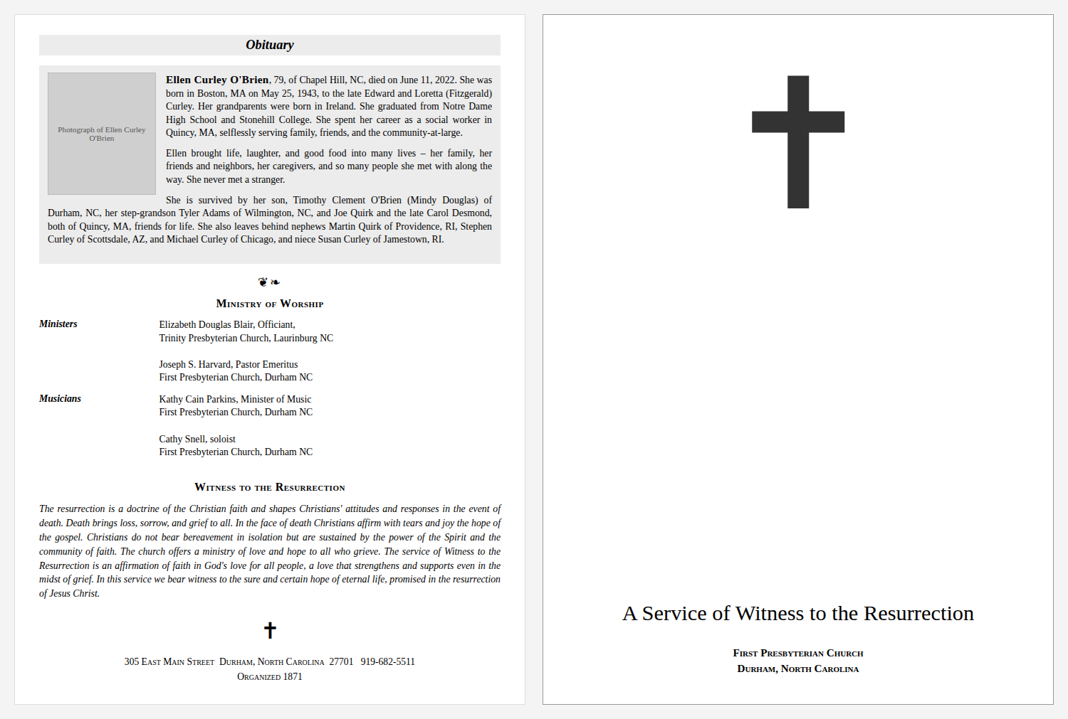Obituary
Photograph of Ellen Curley O'Brien
Ellen Curley O'Brien, 79, of Chapel Hill, NC, died on June 11, 2022. She was born in Boston, MA on May 25, 1943, to the late Edward and Loretta (Fitzgerald) Curley. Her grandparents were born in Ireland. She graduated from Notre Dame High School and Stonehill College. She spent her career as a social worker in Quincy, MA, selflessly serving family, friends, and the community-at-large.
Ellen brought life, laughter, and good food into many lives – her family, her friends and neighbors, her caregivers, and so many people she met with along the way. She never met a stranger.
She is survived by her son, Timothy Clement O'Brien (Mindy Douglas) of Durham, NC, her step-grandson Tyler Adams of Wilmington, NC, and Joe Quirk and the late Carol Desmond, both of Quincy, MA, friends for life. She also leaves behind nephews Martin Quirk of Providence, RI, Stephen Curley of Scottsdale, AZ, and Michael Curley of Chicago, and niece Susan Curley of Jamestown, RI.
❦❧
Ministry of Worship
| Ministers | Elizabeth Douglas Blair, Officiant, Trinity Presbyterian Church, Laurinburg NC Joseph S. Harvard, Pastor Emeritus First Presbyterian Church, Durham NC |
| Musicians | Kathy Cain Parkins, Minister of Music First Presbyterian Church, Durham NC Cathy Snell, soloist First Presbyterian Church, Durham NC |
Witness to the Resurrection
The resurrection is a doctrine of the Christian faith and shapes Christians' attitudes and responses in the event of death. Death brings loss, sorrow, and grief to all. In the face of death Christians affirm with tears and joy the hope of the gospel. Christians do not bear bereavement in isolation but are sustained by the power of the Spirit and the community of faith. The church offers a ministry of love and hope to all who grieve. The service of Witness to the Resurrection is an affirmation of faith in God's love for all people, a love that strengthens and supports even in the midst of grief. In this service we bear witness to the sure and certain hope of eternal life, promised in the resurrection of Jesus Christ.
✝
305 East Main Street Durham, North Carolina 27701 919-682-5511 Organized 1871
✝
A Service of Witness to the Resurrection
First Presbyterian Church
Durham, North Carolina